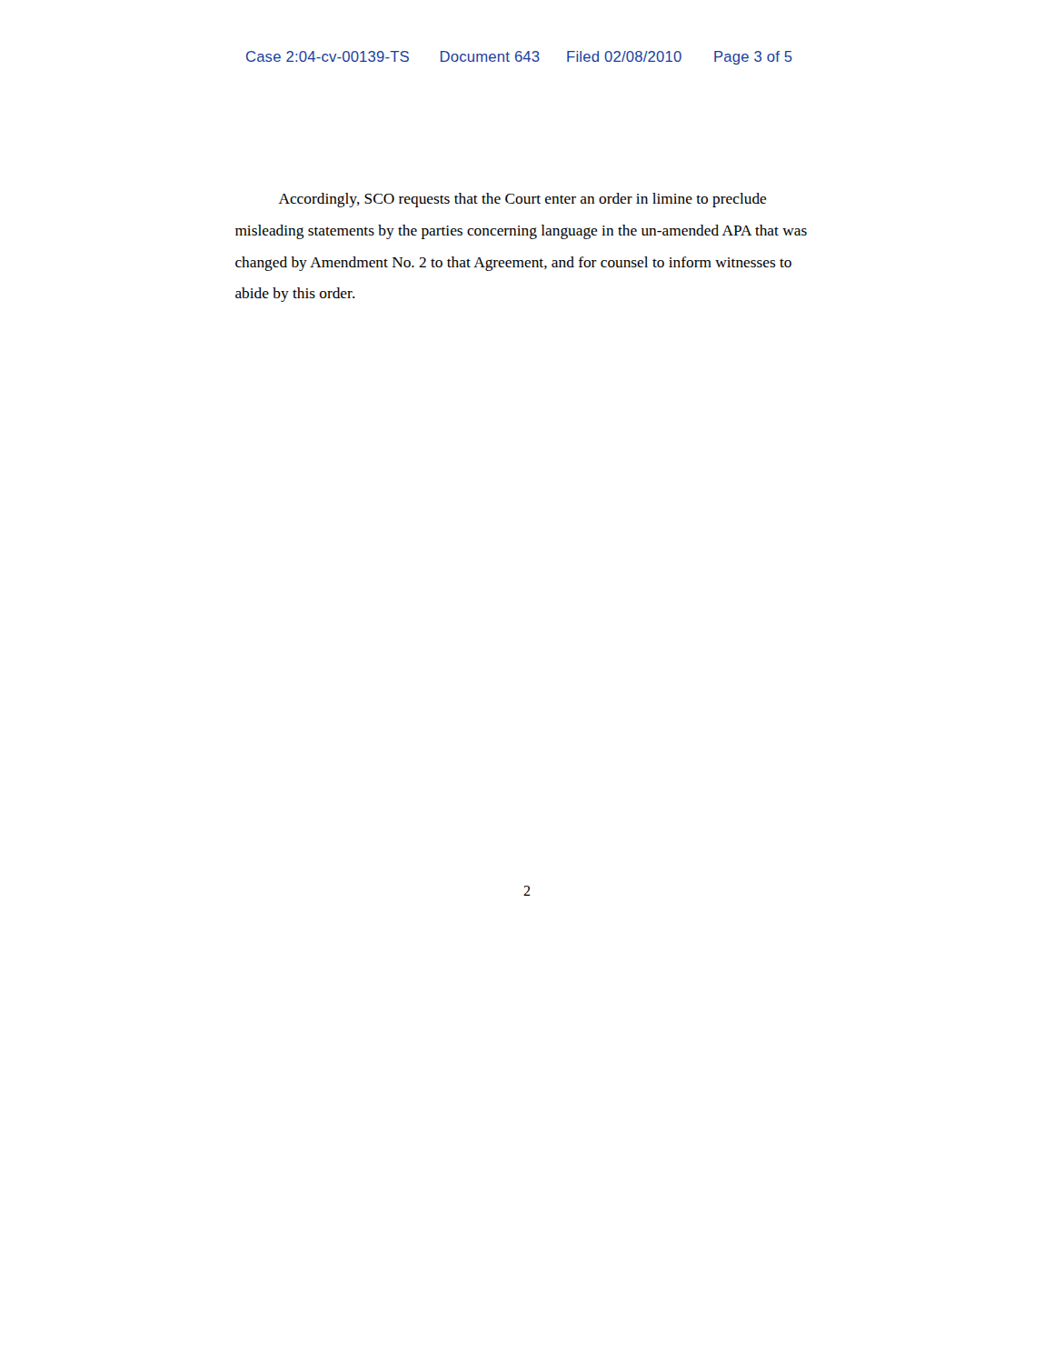Case 2:04-cv-00139-TS Document 643 Filed 02/08/2010 Page 3 of 5
Accordingly, SCO requests that the Court enter an order in limine to preclude misleading statements by the parties concerning language in the un-amended APA that was changed by Amendment No. 2 to that Agreement, and for counsel to inform witnesses to abide by this order.
2